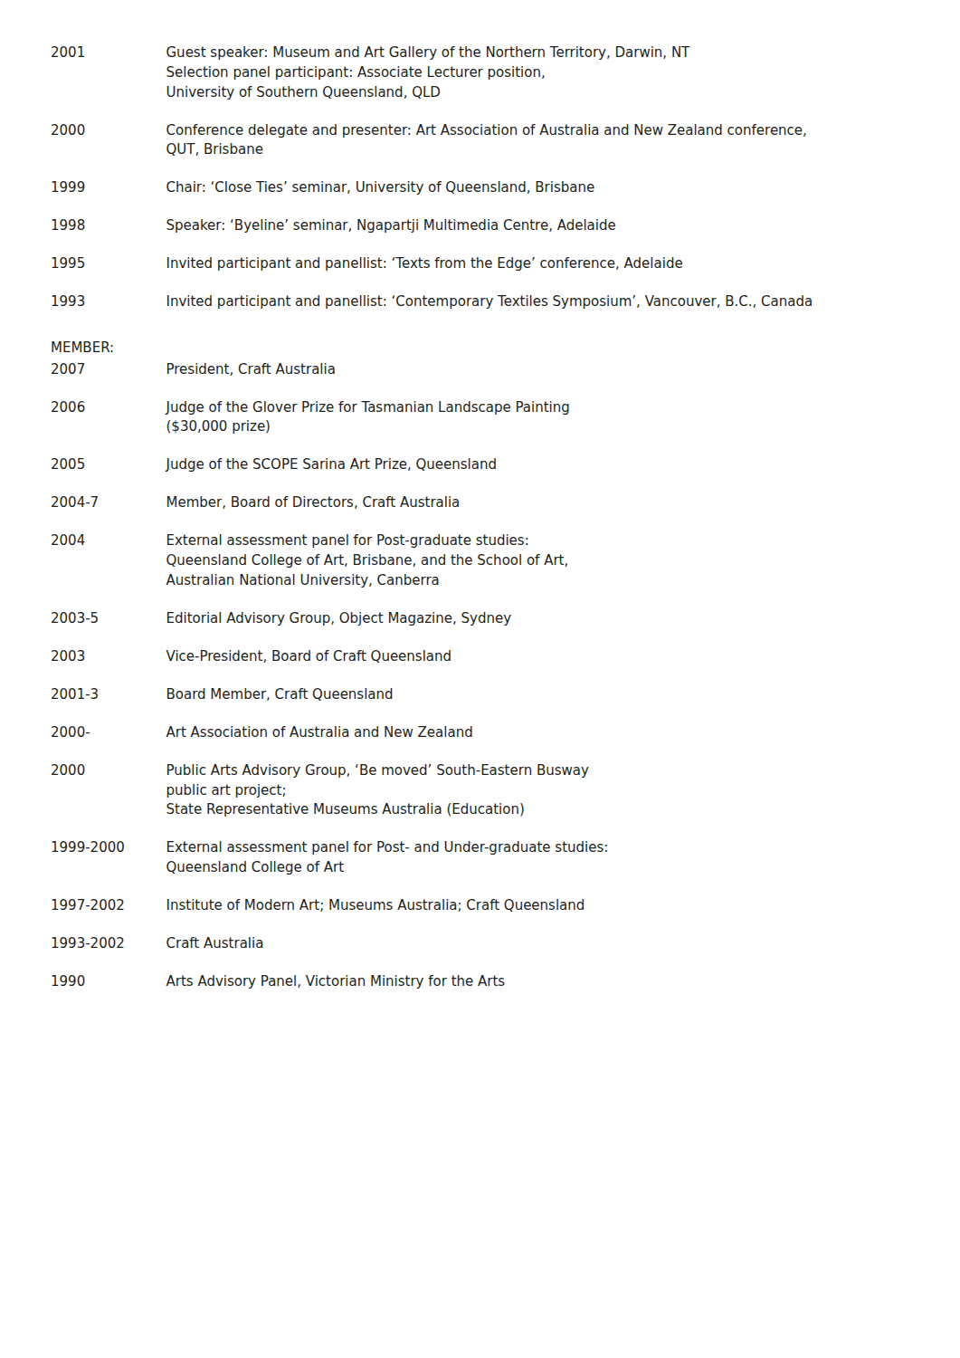2001
Guest speaker: Museum and Art Gallery of the Northern Territory, Darwin, NT
Selection panel participant: Associate Lecturer position,
University of Southern Queensland, QLD
2000
Conference delegate and presenter: Art Association of Australia and New Zealand conference, QUT, Brisbane
1999
Chair: ‘Close Ties’ seminar, University of Queensland, Brisbane
1998
Speaker: ‘Byeline’ seminar, Ngapartji Multimedia Centre, Adelaide
1995
Invited participant and panellist: ‘Texts from the Edge’ conference, Adelaide
1993
Invited participant and panellist: ‘Contemporary Textiles Symposium’, Vancouver, B.C., Canada
Member:
2007
President, Craft Australia
2006
Judge of the Glover Prize for Tasmanian Landscape Painting
($30,000 prize)
2005
Judge of the SCOPE Sarina Art Prize, Queensland
2004-7
Member, Board of Directors, Craft Australia
2004
External assessment panel for Post-graduate studies:
Queensland College of Art, Brisbane, and the School of Art,
Australian National University, Canberra
2003-5
Editorial Advisory Group, Object Magazine, Sydney
2003
Vice-President, Board of Craft Queensland
2001-3
Board Member, Craft Queensland
2000-
Art Association of Australia and New Zealand
2000
Public Arts Advisory Group, ‘Be moved’ South-Eastern Busway
public art project;
State Representative Museums Australia (Education)
1999-2000
External assessment panel for Post- and Under-graduate studies:
Queensland College of Art
1997-2002
Institute of Modern Art; Museums Australia; Craft Queensland
1993-2002
Craft Australia
1990
Arts Advisory Panel, Victorian Ministry for the Arts